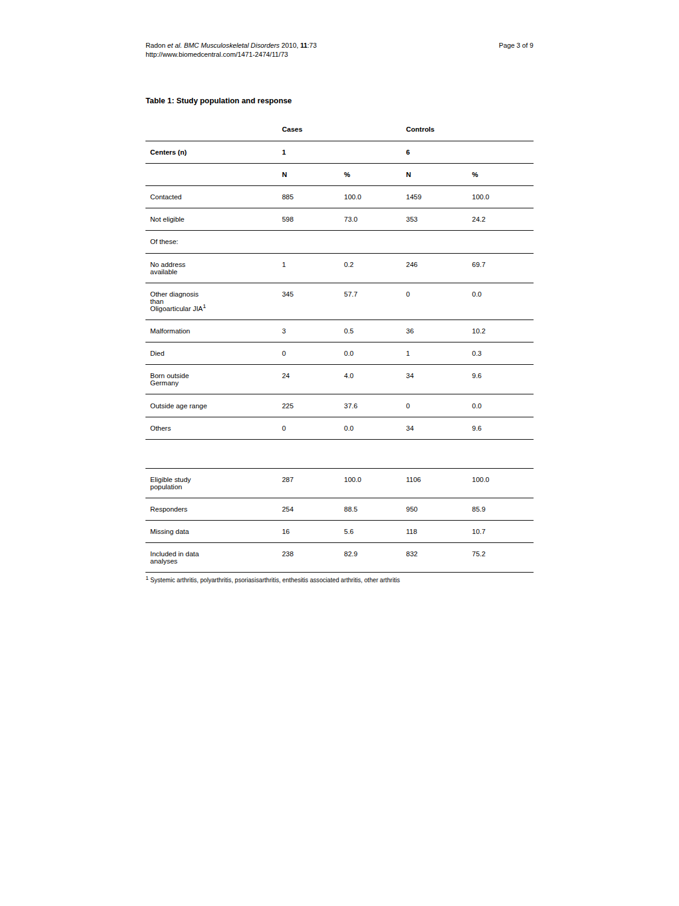Radon et al. BMC Musculoskeletal Disorders 2010, 11:73
http://www.biomedcentral.com/1471-2474/11/73
Page 3 of 9
Table 1: Study population and response
| | Cases | Controls |
| Centers (n) | 1 | 6 |
| | N | % | N | % |
| Contacted | 885 | 100.0 | 1459 | 100.0 |
| Not eligible | 598 | 73.0 | 353 | 24.2 |
| Of these: | | | | |
| No address available | 1 | 0.2 | 246 | 69.7 |
| Other diagnosis than Oligoarticular JIA 1 | 345 | 57.7 | 0 | 0.0 |
| Malformation | 3 | 0.5 | 36 | 10.2 |
| Died | 0 | 0.0 | 1 | 0.3 |
| Born outside Germany | 24 | 4.0 | 34 | 9.6 |
| Outside age range | 225 | 37.6 | 0 | 0.0 |
| Others | 0 | 0.0 | 34 | 9.6 |
| Eligible study population | 287 | 100.0 | 1106 | 100.0 |
| Responders | 254 | 88.5 | 950 | 85.9 |
| Missing data | 16 | 5.6 | 118 | 10.7 |
| Included in data analyses | 238 | 82.9 | 832 | 75.2 |
1 Systemic arthritis, polyarthritis, psoriasisarthritis, enthesitis associated arthritis, other arthritis